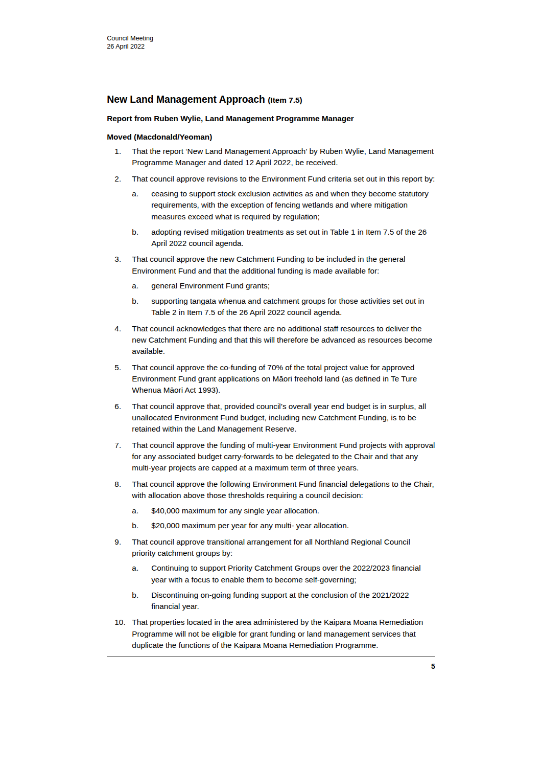Council Meeting
26 April 2022
New Land Management Approach (Item 7.5)
Report from Ruben Wylie, Land Management Programme Manager
Moved (Macdonald/Yeoman)
That the report ‘New Land Management Approach’ by Ruben Wylie, Land Management Programme Manager and dated 12 April 2022, be received.
That council approve revisions to the Environment Fund criteria set out in this report by:
ceasing to support stock exclusion activities as and when they become statutory requirements, with the exception of fencing wetlands and where mitigation measures exceed what is required by regulation;
adopting revised mitigation treatments as set out in Table 1 in Item 7.5 of the 26 April 2022 council agenda.
That council approve the new Catchment Funding to be included in the general Environment Fund and that the additional funding is made available for:
general Environment Fund grants;
supporting tangata whenua and catchment groups for those activities set out in Table 2 in Item 7.5 of the 26 April 2022 council agenda.
That council acknowledges that there are no additional staff resources to deliver the new Catchment Funding and that this will therefore be advanced as resources become available.
That council approve the co-funding of 70% of the total project value for approved Environment Fund grant applications on Māori freehold land (as defined in Te Ture Whenua Māori Act 1993).
That council approve that, provided council’s overall year end budget is in surplus, all unallocated Environment Fund budget, including new Catchment Funding, is to be retained within the Land Management Reserve.
That council approve the funding of multi-year Environment Fund projects with approval for any associated budget carry-forwards to be delegated to the Chair and that any multi-year projects are capped at a maximum term of three years.
That council approve the following Environment Fund financial delegations to the Chair, with allocation above those thresholds requiring a council decision:
$40,000 maximum for any single year allocation.
$20,000 maximum per year for any multi- year allocation.
That council approve transitional arrangement for all Northland Regional Council priority catchment groups by:
Continuing to support Priority Catchment Groups over the 2022/2023 financial year with a focus to enable them to become self-governing;
Discontinuing on-going funding support at the conclusion of the 2021/2022 financial year.
That properties located in the area administered by the Kaipara Moana Remediation Programme will not be eligible for grant funding or land management services that duplicate the functions of the Kaipara Moana Remediation Programme.
5